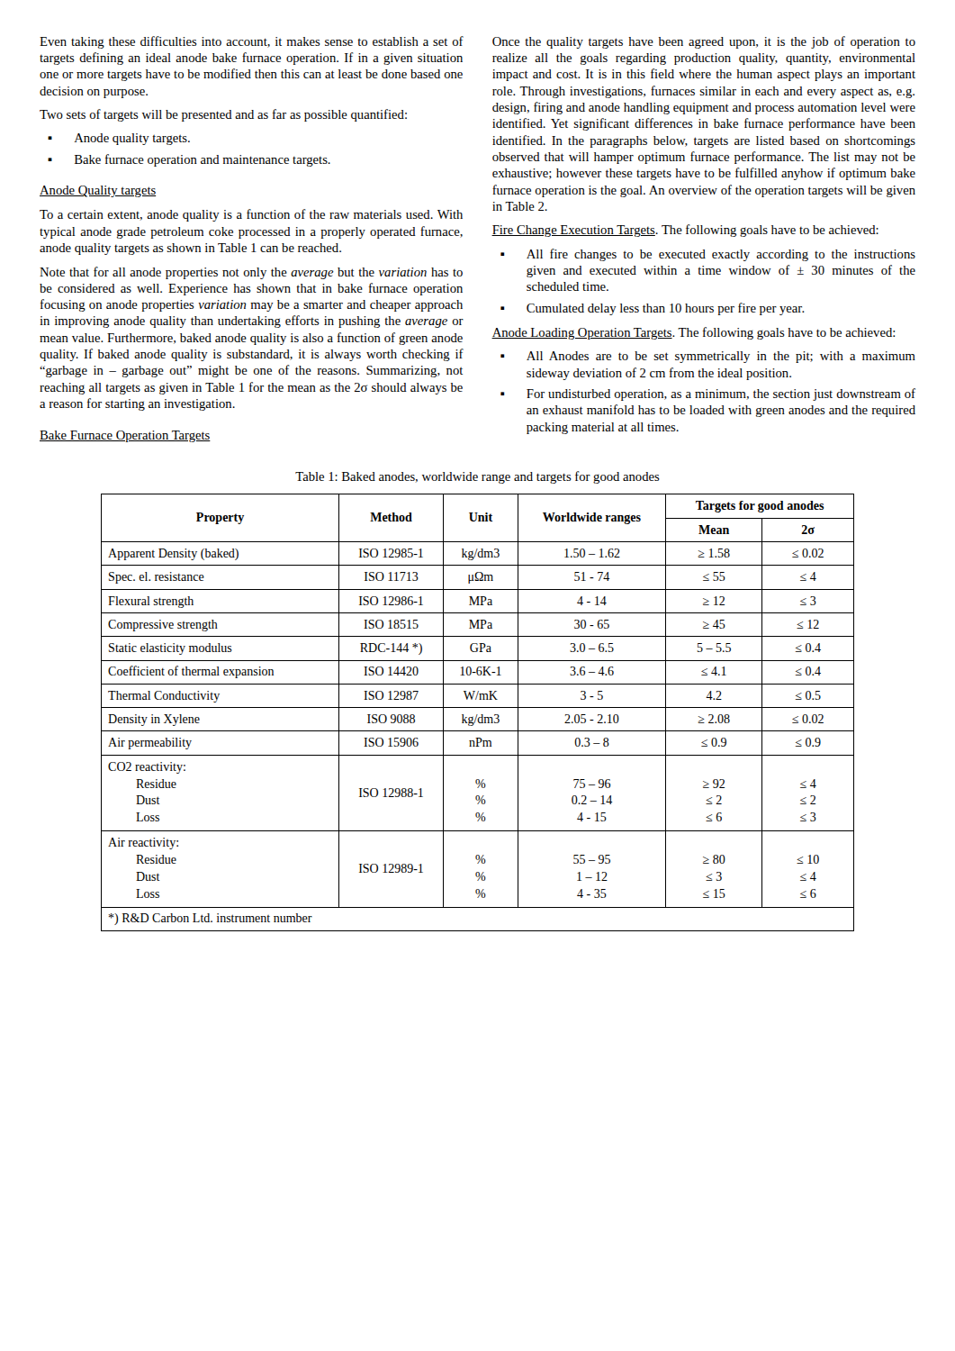Even taking these difficulties into account, it makes sense to establish a set of targets defining an ideal anode bake furnace operation. If in a given situation one or more targets have to be modified then this can at least be done based one decision on purpose.
Two sets of targets will be presented and as far as possible quantified:
Anode quality targets.
Bake furnace operation and maintenance targets.
Anode Quality targets
To a certain extent, anode quality is a function of the raw materials used. With typical anode grade petroleum coke processed in a properly operated furnace, anode quality targets as shown in Table 1 can be reached.
Note that for all anode properties not only the average but the variation has to be considered as well. Experience has shown that in bake furnace operation focusing on anode properties variation may be a smarter and cheaper approach in improving anode quality than undertaking efforts in pushing the average or mean value. Furthermore, baked anode quality is also a function of green anode quality. If baked anode quality is substandard, it is always worth checking if “garbage in – garbage out” might be one of the reasons. Summarizing, not reaching all targets as given in Table 1 for the mean as the 2σ should always be a reason for starting an investigation.
Bake Furnace Operation Targets
Once the quality targets have been agreed upon, it is the job of operation to realize all the goals regarding production quality, quantity, environmental impact and cost. It is in this field where the human aspect plays an important role. Through investigations, furnaces similar in each and every aspect as, e.g. design, firing and anode handling equipment and process automation level were identified. Yet significant differences in bake furnace performance have been identified. In the paragraphs below, targets are listed based on shortcomings observed that will hamper optimum furnace performance. The list may not be exhaustive; however these targets have to be fulfilled anyhow if optimum bake furnace operation is the goal. An overview of the operation targets will be given in Table 2.
Fire Change Execution Targets. The following goals have to be achieved:
All fire changes to be executed exactly according to the instructions given and executed within a time window of ± 30 minutes of the scheduled time.
Cumulated delay less than 10 hours per fire per year.
Anode Loading Operation Targets. The following goals have to be achieved:
All Anodes are to be set symmetrically in the pit; with a maximum sideway deviation of 2 cm from the ideal position.
For undisturbed operation, as a minimum, the section just downstream of an exhaust manifold has to be loaded with green anodes and the required packing material at all times.
Table 1: Baked anodes, worldwide range and targets for good anodes
| Property | Method | Unit | Worldwide ranges | Targets for good anodes |
| --- | --- | --- | --- | --- |
| Mean | 2σ |
| Apparent Density (baked) | ISO 12985-1 | kg/dm3 | 1.50 – 1.62 | ≥ 1.58 | ≤ 0.02 |
| Spec. el. resistance | ISO 11713 | μΩm | 51 - 74 | ≤ 55 | ≤ 4 |
| Flexural strength | ISO 12986-1 | MPa | 4 - 14 | ≥ 12 | ≤ 3 |
| Compressive strength | ISO 18515 | MPa | 30 - 65 | ≥ 45 | ≤ 12 |
| Static elasticity modulus | RDC-144 *) | GPa | 3.0 – 6.5 | 5 – 5.5 | ≤ 0.4 |
| Coefficient of thermal expansion | ISO 14420 | 10-6K-1 | 3.6 – 4.6 | ≤ 4.1 | ≤ 0.4 |
| Thermal Conductivity | ISO 12987 | W/mK | 3 - 5 | 4.2 | ≤ 0.5 |
| Density in Xylene | ISO 9088 | kg/dm3 | 2.05 - 2.10 | ≥ 2.08 | ≤ 0.02 |
| Air permeability | ISO 15906 | nPm | 0.3 – 8 | ≤ 0.9 | ≤ 0.9 |
| CO2 reactivity: Residue Dust Loss | ISO 12988-1 | % % % | 75 – 96 0.2 – 14 4 - 15 | ≥ 92 ≤ 2 ≤ 6 | ≤ 4 ≤ 2 ≤ 3 |
| Air reactivity: Residue Dust Loss | ISO 12989-1 | % % % | 55 – 95 1 – 12 4 - 35 | ≥ 80 ≤ 3 ≤ 15 | ≤ 10 ≤ 4 ≤ 6 |
| *) R&D Carbon Ltd. instrument number |